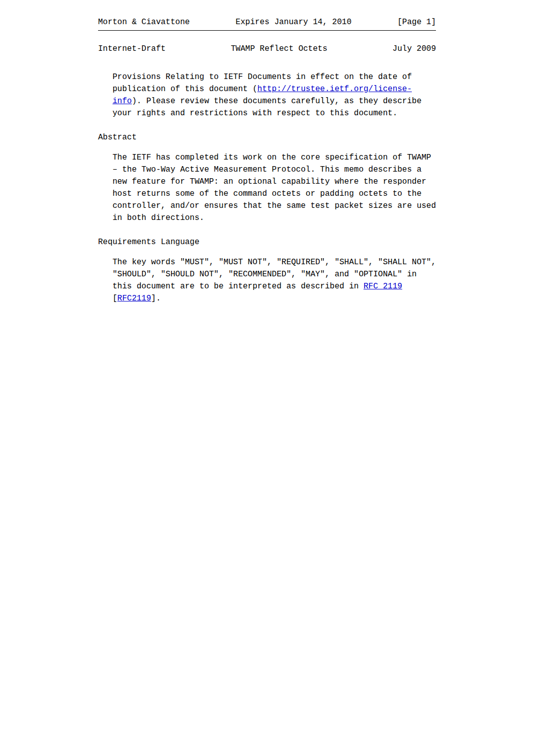Morton & Ciavattone Expires January 14, 2010 [Page 1]
Internet-Draft TWAMP Reflect Octets July 2009
Provisions Relating to IETF Documents in effect on the date of publication of this document (http://trustee.ietf.org/license-info). Please review these documents carefully, as they describe your rights and restrictions with respect to this document.
Abstract
The IETF has completed its work on the core specification of TWAMP – the Two-Way Active Measurement Protocol. This memo describes a new feature for TWAMP: an optional capability where the responder host returns some of the command octets or padding octets to the controller, and/or ensures that the same test packet sizes are used in both directions.
Requirements Language
The key words "MUST", "MUST NOT", "REQUIRED", "SHALL", "SHALL NOT", "SHOULD", "SHOULD NOT", "RECOMMENDED", "MAY", and "OPTIONAL" in this document are to be interpreted as described in RFC 2119 [RFC2119].